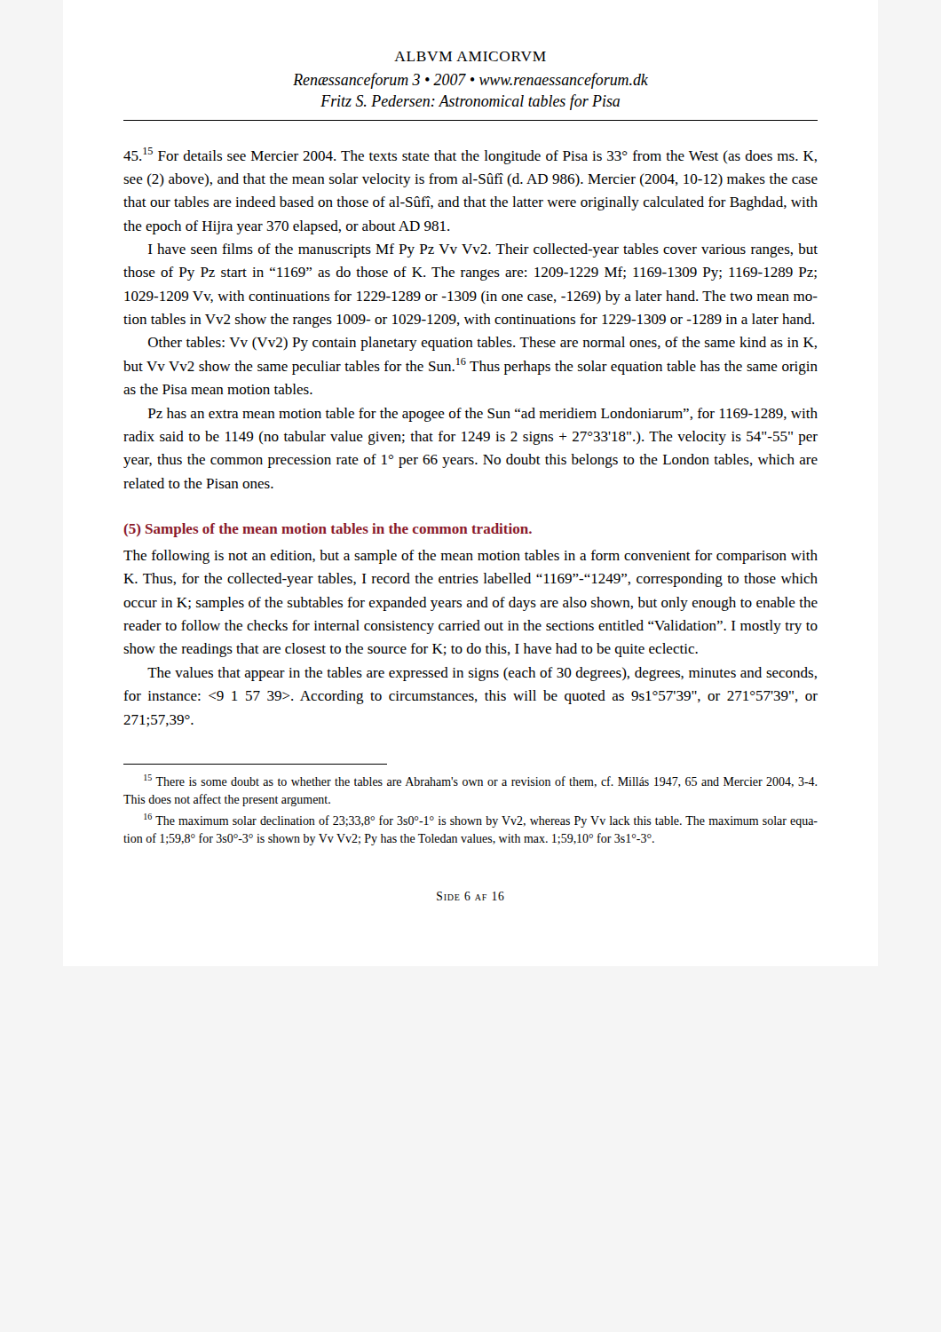ALBVM AMICORVM
Renæssanceforum 3 • 2007 • www.renaessanceforum.dk
Fritz S. Pedersen: Astronomical tables for Pisa
45.15 For details see Mercier 2004. The texts state that the longitude of Pisa is 33° from the West (as does ms. K, see (2) above), and that the mean solar velocity is from al-Sûfî (d. AD 986). Mercier (2004, 10-12) makes the case that our tables are indeed based on those of al-Sûfî, and that the latter were originally calculated for Baghdad, with the epoch of Hijra year 370 elapsed, or about AD 981.
I have seen films of the manuscripts Mf Py Pz Vv Vv2. Their collected-year tables cover various ranges, but those of Py Pz start in “1169” as do those of K. The ranges are: 1209-1229 Mf; 1169-1309 Py; 1169-1289 Pz; 1029-1209 Vv, with continuations for 1229-1289 or -1309 (in one case, -1269) by a later hand. The two mean motion tables in Vv2 show the ranges 1009- or 1029-1209, with continuations for 1229-1309 or -1289 in a later hand.
Other tables: Vv (Vv2) Py contain planetary equation tables. These are normal ones, of the same kind as in K, but Vv Vv2 show the same peculiar tables for the Sun.16 Thus perhaps the solar equation table has the same origin as the Pisa mean motion tables.
Pz has an extra mean motion table for the apogee of the Sun “ad meridiem Londoniarum”, for 1169-1289, with radix said to be 1149 (no tabular value given; that for 1249 is 2 signs + 27°33'18".). The velocity is 54"-55" per year, thus the common precession rate of 1° per 66 years. No doubt this belongs to the London tables, which are related to the Pisan ones.
(5) Samples of the mean motion tables in the common tradition.
The following is not an edition, but a sample of the mean motion tables in a form convenient for comparison with K. Thus, for the collected-year tables, I record the entries labelled “1169”-“1249”, corresponding to those which occur in K; samples of the subtables for expanded years and of days are also shown, but only enough to enable the reader to follow the checks for internal consistency carried out in the sections entitled “Validation”. I mostly try to show the readings that are closest to the source for K; to do this, I have had to be quite eclectic.
The values that appear in the tables are expressed in signs (each of 30 degrees), degrees, minutes and seconds, for instance: <9 1 57 39>. According to circumstances, this will be quoted as 9s1°57'39", or 271°57'39", or 271;57,39°.
15 There is some doubt as to whether the tables are Abraham's own or a revision of them, cf. Millás 1947, 65 and Mercier 2004, 3-4. This does not affect the present argument.
16 The maximum solar declination of 23;33,8° for 3s0°-1° is shown by Vv2, whereas Py Vv lack this table. The maximum solar equation of 1;59,8° for 3s0°-3° is shown by Vv Vv2; Py has the Toledan values, with max. 1;59,10° for 3s1°-3°.
Side 6 af 16